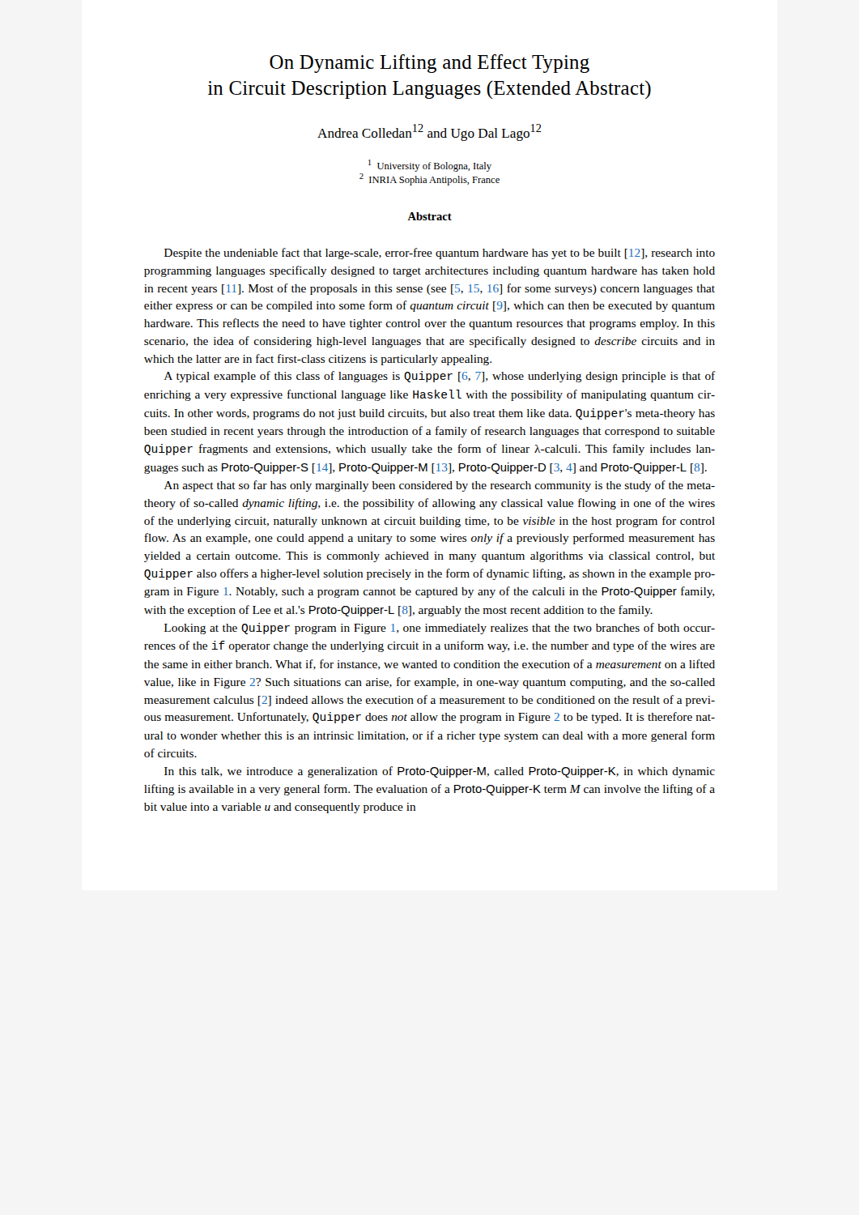On Dynamic Lifting and Effect Typing
in Circuit Description Languages (Extended Abstract)
Andrea Colledan12 and Ugo Dal Lago12
1 University of Bologna, Italy
2 INRIA Sophia Antipolis, France
Abstract
Despite the undeniable fact that large-scale, error-free quantum hardware has yet to be built [12], research into programming languages specifically designed to target architectures including quantum hardware has taken hold in recent years [11]. Most of the proposals in this sense (see [5, 15, 16] for some surveys) concern languages that either express or can be compiled into some form of quantum circuit [9], which can then be executed by quantum hardware. This reflects the need to have tighter control over the quantum resources that programs employ. In this scenario, the idea of considering high-level languages that are specifically designed to describe circuits and in which the latter are in fact first-class citizens is particularly appealing.
A typical example of this class of languages is Quipper [6, 7], whose underlying design principle is that of enriching a very expressive functional language like Haskell with the possibility of manipulating quantum circuits. In other words, programs do not just build circuits, but also treat them like data. Quipper's meta-theory has been studied in recent years through the introduction of a family of research languages that correspond to suitable Quipper fragments and extensions, which usually take the form of linear λ-calculi. This family includes languages such as Proto-Quipper-S [14], Proto-Quipper-M [13], Proto-Quipper-D [3, 4] and Proto-Quipper-L [8].
An aspect that so far has only marginally been considered by the research community is the study of the meta-theory of so-called dynamic lifting, i.e. the possibility of allowing any classical value flowing in one of the wires of the underlying circuit, naturally unknown at circuit building time, to be visible in the host program for control flow. As an example, one could append a unitary to some wires only if a previously performed measurement has yielded a certain outcome. This is commonly achieved in many quantum algorithms via classical control, but Quipper also offers a higher-level solution precisely in the form of dynamic lifting, as shown in the example program in Figure 1. Notably, such a program cannot be captured by any of the calculi in the Proto-Quipper family, with the exception of Lee et al.'s Proto-Quipper-L [8], arguably the most recent addition to the family.
Looking at the Quipper program in Figure 1, one immediately realizes that the two branches of both occurrences of the if operator change the underlying circuit in a uniform way, i.e. the number and type of the wires are the same in either branch. What if, for instance, we wanted to condition the execution of a measurement on a lifted value, like in Figure 2? Such situations can arise, for example, in one-way quantum computing, and the so-called measurement calculus [2] indeed allows the execution of a measurement to be conditioned on the result of a previous measurement. Unfortunately, Quipper does not allow the program in Figure 2 to be typed. It is therefore natural to wonder whether this is an intrinsic limitation, or if a richer type system can deal with a more general form of circuits.
In this talk, we introduce a generalization of Proto-Quipper-M, called Proto-Quipper-K, in which dynamic lifting is available in a very general form. The evaluation of a Proto-Quipper-K term M can involve the lifting of a bit value into a variable u and consequently produce in